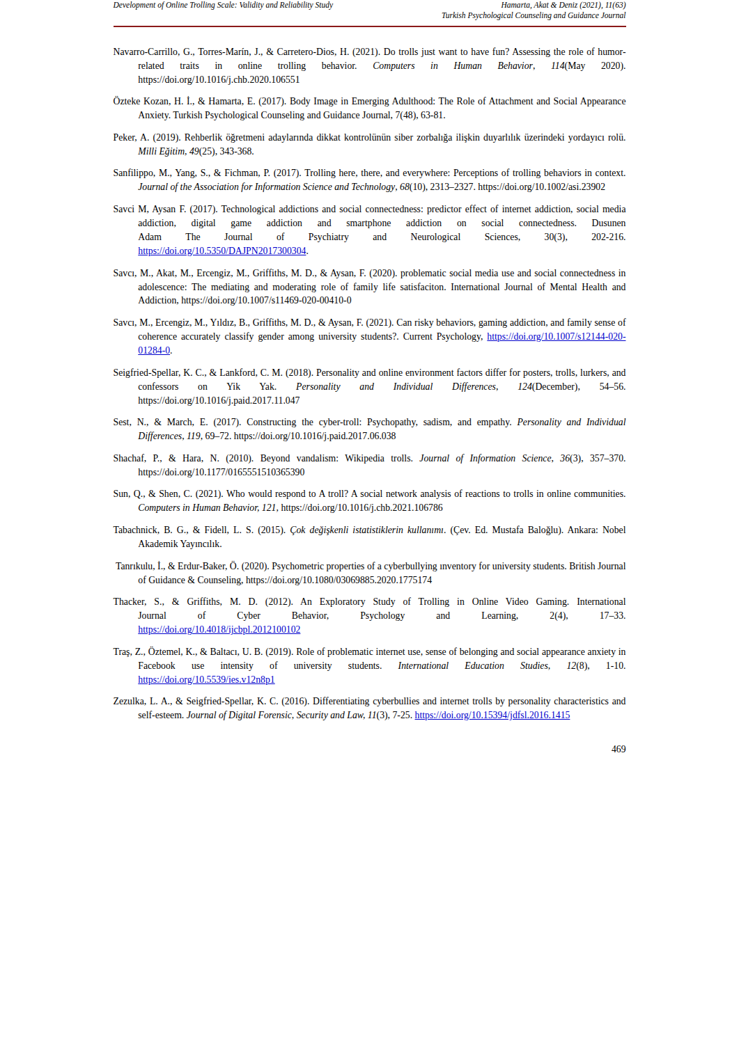Development of Online Trolling Scale: Validity and Reliability Study
Hamarta, Akat & Deniz (2021), 11(63)
Turkish Psychological Counseling and Guidance Journal
Navarro-Carrillo, G., Torres-Marín, J., & Carretero-Dios, H. (2021). Do trolls just want to have fun? Assessing the role of humor-related traits in online trolling behavior. Computers in Human Behavior, 114(May 2020). https://doi.org/10.1016/j.chb.2020.106551
Özteke Kozan, H. İ., & Hamarta, E. (2017). Body Image in Emerging Adulthood: The Role of Attachment and Social Appearance Anxiety. Turkish Psychological Counseling and Guidance Journal, 7(48), 63-81.
Peker, A. (2019). Rehberlik öğretmeni adaylarında dikkat kontrolünün siber zorbalığa ilişkin duyarlılık üzerindeki yordayıcı rolü. Milli Eğitim, 49(25), 343-368.
Sanfilippo, M., Yang, S., & Fichman, P. (2017). Trolling here, there, and everywhere: Perceptions of trolling behaviors in context. Journal of the Association for Information Science and Technology, 68(10), 2313–2327. https://doi.org/10.1002/asi.23902
Savci M, Aysan F. (2017). Technological addictions and social connectedness: predictor effect of internet addiction, social media addiction, digital game addiction and smartphone addiction on social connectedness. Dusunen Adam The Journal of Psychiatry and Neurological Sciences, 30(3), 202-216. https://doi.org/10.5350/DAJPN2017300304.
Savcı, M., Akat, M., Ercengiz, M., Griffiths, M. D., & Aysan, F. (2020). problematic social media use and social connectedness in adolescence: The mediating and moderating role of family life satisfaciton. International Journal of Mental Health and Addiction, https://doi.org/10.1007/s11469-020-00410-0
Savcı, M., Ercengiz, M., Yıldız, B., Griffiths, M. D., & Aysan, F. (2021). Can risky behaviors, gaming addiction, and family sense of coherence accurately classify gender among university students?. Current Psychology, https://doi.org/10.1007/s12144-020-01284-0.
Seigfried-Spellar, K. C., & Lankford, C. M. (2018). Personality and online environment factors differ for posters, trolls, lurkers, and confessors on Yik Yak. Personality and Individual Differences, 124(December), 54–56. https://doi.org/10.1016/j.paid.2017.11.047
Sest, N., & March, E. (2017). Constructing the cyber-troll: Psychopathy, sadism, and empathy. Personality and Individual Differences, 119, 69–72. https://doi.org/10.1016/j.paid.2017.06.038
Shachaf, P., & Hara, N. (2010). Beyond vandalism: Wikipedia trolls. Journal of Information Science, 36(3), 357–370. https://doi.org/10.1177/0165551510365390
Sun, Q., & Shen, C. (2021). Who would respond to A troll? A social network analysis of reactions to trolls in online communities. Computers in Human Behavior, 121, https://doi.org/10.1016/j.chb.2021.106786
Tabachnick, B. G., & Fidell, L. S. (2015). Çok değişkenli istatistiklerin kullanımı. (Çev. Ed. Mustafa Baloğlu). Ankara: Nobel Akademik Yayıncılık.
Tanrıkulu, İ., & Erdur-Baker, Ö. (2020). Psychometric properties of a cyberbullying ınventory for university students. British Journal of Guidance & Counseling, https://doi.org/10.1080/03069885.2020.1775174
Thacker, S., & Griffiths, M. D. (2012). An Exploratory Study of Trolling in Online Video Gaming. International Journal of Cyber Behavior, Psychology and Learning, 2(4), 17–33. https://doi.org/10.4018/ijcbpl.2012100102
Traş, Z., Öztemel, K., & Baltacı, U. B. (2019). Role of problematic internet use, sense of belonging and social appearance anxiety in Facebook use intensity of university students. International Education Studies, 12(8), 1-10. https://doi.org/10.5539/ies.v12n8p1
Zezulka, L. A., & Seigfried-Spellar, K. C. (2016). Differentiating cyberbullies and internet trolls by personality characteristics and self-esteem. Journal of Digital Forensic, Security and Law, 11(3), 7-25. https://doi.org/10.15394/jdfsl.2016.1415
469